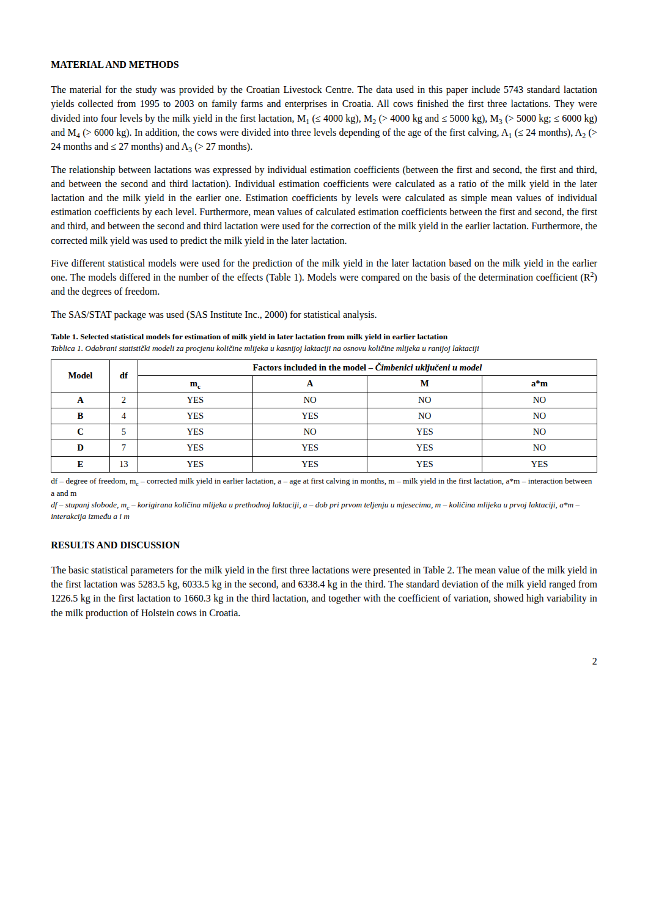MATERIAL AND METHODS
The material for the study was provided by the Croatian Livestock Centre. The data used in this paper include 5743 standard lactation yields collected from 1995 to 2003 on family farms and enterprises in Croatia. All cows finished the first three lactations. They were divided into four levels by the milk yield in the first lactation, M1 (≤ 4000 kg), M2 (> 4000 kg and ≤ 5000 kg), M3 (> 5000 kg; ≤ 6000 kg) and M4 (> 6000 kg). In addition, the cows were divided into three levels depending of the age of the first calving, A1 (≤ 24 months), A2 (> 24 months and ≤ 27 months) and A3 (> 27 months).
The relationship between lactations was expressed by individual estimation coefficients (between the first and second, the first and third, and between the second and third lactation). Individual estimation coefficients were calculated as a ratio of the milk yield in the later lactation and the milk yield in the earlier one. Estimation coefficients by levels were calculated as simple mean values of individual estimation coefficients by each level. Furthermore, mean values of calculated estimation coefficients between the first and second, the first and third, and between the second and third lactation were used for the correction of the milk yield in the earlier lactation. Furthermore, the corrected milk yield was used to predict the milk yield in the later lactation.
Five different statistical models were used for the prediction of the milk yield in the later lactation based on the milk yield in the earlier one. The models differed in the number of the effects (Table 1). Models were compared on the basis of the determination coefficient (R2) and the degrees of freedom.
The SAS/STAT package was used (SAS Institute Inc., 2000) for statistical analysis.
Table 1. Selected statistical models for estimation of milk yield in later lactation from milk yield in earlier lactation
Tablica 1. Odabrani statistički modeli za procjenu količine mlijeka u kasnijoj laktaciji na osnovu količine mlijeka u ranijoj laktaciji
| Model | df | Factors included in the model – Čimbenici uključeni u model |
| --- | --- | --- |
| m c | A | M | a*m |
| A | 2 | YES | NO | NO | NO |
| B | 4 | YES | YES | NO | NO |
| C | 5 | YES | NO | YES | NO |
| D | 7 | YES | YES | YES | NO |
| E | 13 | YES | YES | YES | YES |
df – degree of freedom, mc – corrected milk yield in earlier lactation, a – age at first calving in months, m – milk yield in the first lactation, a*m – interaction between a and m
df – stupanj slobode, mc – korigirana količina mlijeka u prethodnoj laktaciji, a – dob pri prvom teljenju u mjesecima, m – količina mlijeka u prvoj laktaciji, a*m – interakcija između a i m
RESULTS AND DISCUSSION
The basic statistical parameters for the milk yield in the first three lactations were presented in Table 2. The mean value of the milk yield in the first lactation was 5283.5 kg, 6033.5 kg in the second, and 6338.4 kg in the third. The standard deviation of the milk yield ranged from 1226.5 kg in the first lactation to 1660.3 kg in the third lactation, and together with the coefficient of variation, showed high variability in the milk production of Holstein cows in Croatia.
2